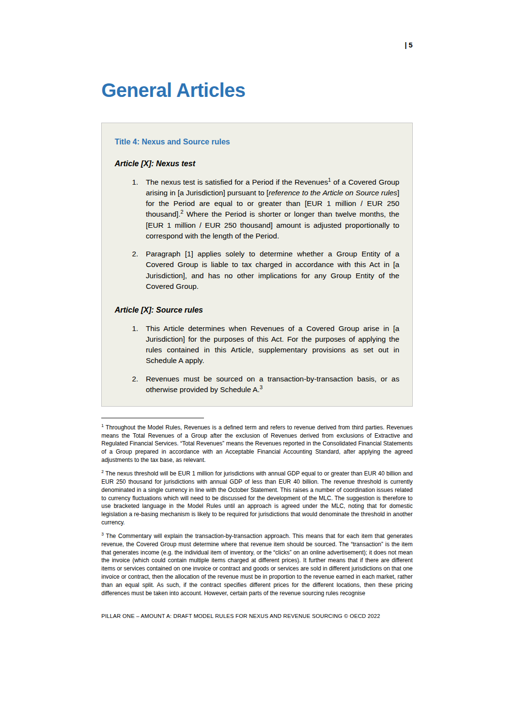| 5
General Articles
Title 4: Nexus and Source rules
Article [X]: Nexus test
The nexus test is satisfied for a Period if the Revenues1 of a Covered Group arising in [a Jurisdiction] pursuant to [reference to the Article on Source rules] for the Period are equal to or greater than [EUR 1 million / EUR 250 thousand].2 Where the Period is shorter or longer than twelve months, the [EUR 1 million / EUR 250 thousand] amount is adjusted proportionally to correspond with the length of the Period.
Paragraph [1] applies solely to determine whether a Group Entity of a Covered Group is liable to tax charged in accordance with this Act in [a Jurisdiction], and has no other implications for any Group Entity of the Covered Group.
Article [X]: Source rules
This Article determines when Revenues of a Covered Group arise in [a Jurisdiction] for the purposes of this Act. For the purposes of applying the rules contained in this Article, supplementary provisions as set out in Schedule A apply.
Revenues must be sourced on a transaction-by-transaction basis, or as otherwise provided by Schedule A.3
1 Throughout the Model Rules, Revenues is a defined term and refers to revenue derived from third parties. Revenues means the Total Revenues of a Group after the exclusion of Revenues derived from exclusions of Extractive and Regulated Financial Services. “Total Revenues” means the Revenues reported in the Consolidated Financial Statements of a Group prepared in accordance with an Acceptable Financial Accounting Standard, after applying the agreed adjustments to the tax base, as relevant.
2 The nexus threshold will be EUR 1 million for jurisdictions with annual GDP equal to or greater than EUR 40 billion and EUR 250 thousand for jurisdictions with annual GDP of less than EUR 40 billion. The revenue threshold is currently denominated in a single currency in line with the October Statement. This raises a number of coordination issues related to currency fluctuations which will need to be discussed for the development of the MLC. The suggestion is therefore to use bracketed language in the Model Rules until an approach is agreed under the MLC, noting that for domestic legislation a re-basing mechanism is likely to be required for jurisdictions that would denominate the threshold in another currency.
3 The Commentary will explain the transaction-by-transaction approach. This means that for each item that generates revenue, the Covered Group must determine where that revenue item should be sourced. The “transaction” is the item that generates income (e.g. the individual item of inventory, or the “clicks” on an online advertisement); it does not mean the invoice (which could contain multiple items charged at different prices). It further means that if there are different items or services contained on one invoice or contract and goods or services are sold in different jurisdictions on that one invoice or contract, then the allocation of the revenue must be in proportion to the revenue earned in each market, rather than an equal split. As such, if the contract specifies different prices for the different locations, then these pricing differences must be taken into account. However, certain parts of the revenue sourcing rules recognise
PILLAR ONE – AMOUNT A: DRAFT MODEL RULES FOR NEXUS AND REVENUE SOURCING © OECD 2022